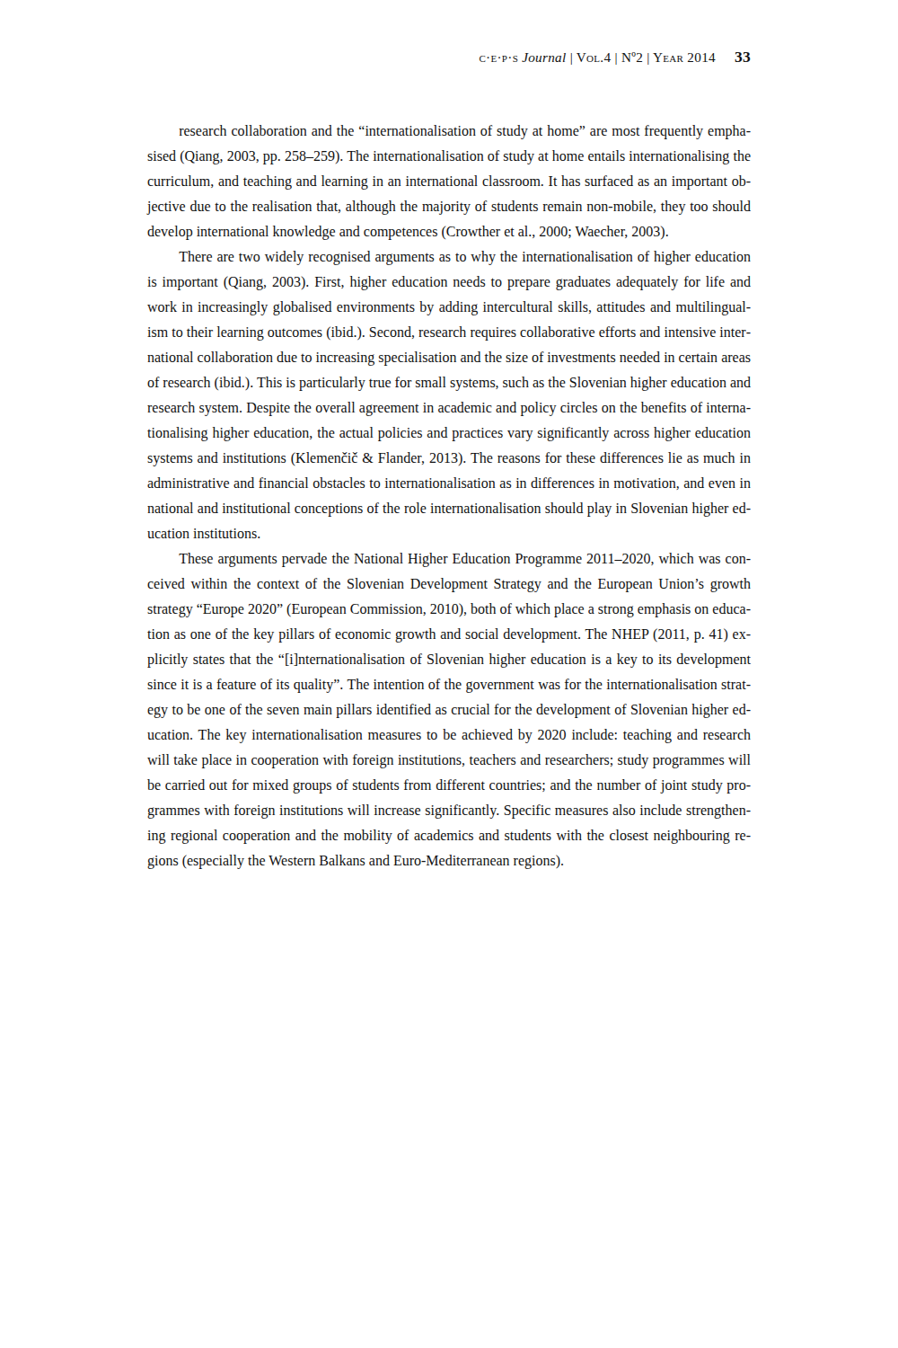c·e·p·s Journal | Vol.4 | Nº2 | Year 201433
research collaboration and the “internationalisation of study at home” are most frequently emphasised (Qiang, 2003, pp. 258–259). The internationalisation of study at home entails internationalising the curriculum, and teaching and learning in an international classroom. It has surfaced as an important objective due to the realisation that, although the majority of students remain non-mobile, they too should develop international knowledge and competences (Crowther et al., 2000; Waecher, 2003).
There are two widely recognised arguments as to why the internationalisation of higher education is important (Qiang, 2003). First, higher education needs to prepare graduates adequately for life and work in increasingly globalised environments by adding intercultural skills, attitudes and multilingualism to their learning outcomes (ibid.). Second, research requires collaborative efforts and intensive international collaboration due to increasing specialisation and the size of investments needed in certain areas of research (ibid.). This is particularly true for small systems, such as the Slovenian higher education and research system. Despite the overall agreement in academic and policy circles on the benefits of internationalising higher education, the actual policies and practices vary significantly across higher education systems and institutions (Klemenčič & Flander, 2013). The reasons for these differences lie as much in administrative and financial obstacles to internationalisation as in differences in motivation, and even in national and institutional conceptions of the role internationalisation should play in Slovenian higher education institutions.
These arguments pervade the National Higher Education Programme 2011–2020, which was conceived within the context of the Slovenian Development Strategy and the European Union’s growth strategy “Europe 2020” (European Commission, 2010), both of which place a strong emphasis on education as one of the key pillars of economic growth and social development. The NHEP (2011, p. 41) explicitly states that the “[i]nternationalisation of Slovenian higher education is a key to its development since it is a feature of its quality”. The intention of the government was for the internationalisation strategy to be one of the seven main pillars identified as crucial for the development of Slovenian higher education. The key internationalisation measures to be achieved by 2020 include: teaching and research will take place in cooperation with foreign institutions, teachers and researchers; study programmes will be carried out for mixed groups of students from different countries; and the number of joint study programmes with foreign institutions will increase significantly. Specific measures also include strengthening regional cooperation and the mobility of academics and students with the closest neighbouring regions (especially the Western Balkans and Euro-Mediterranean regions).